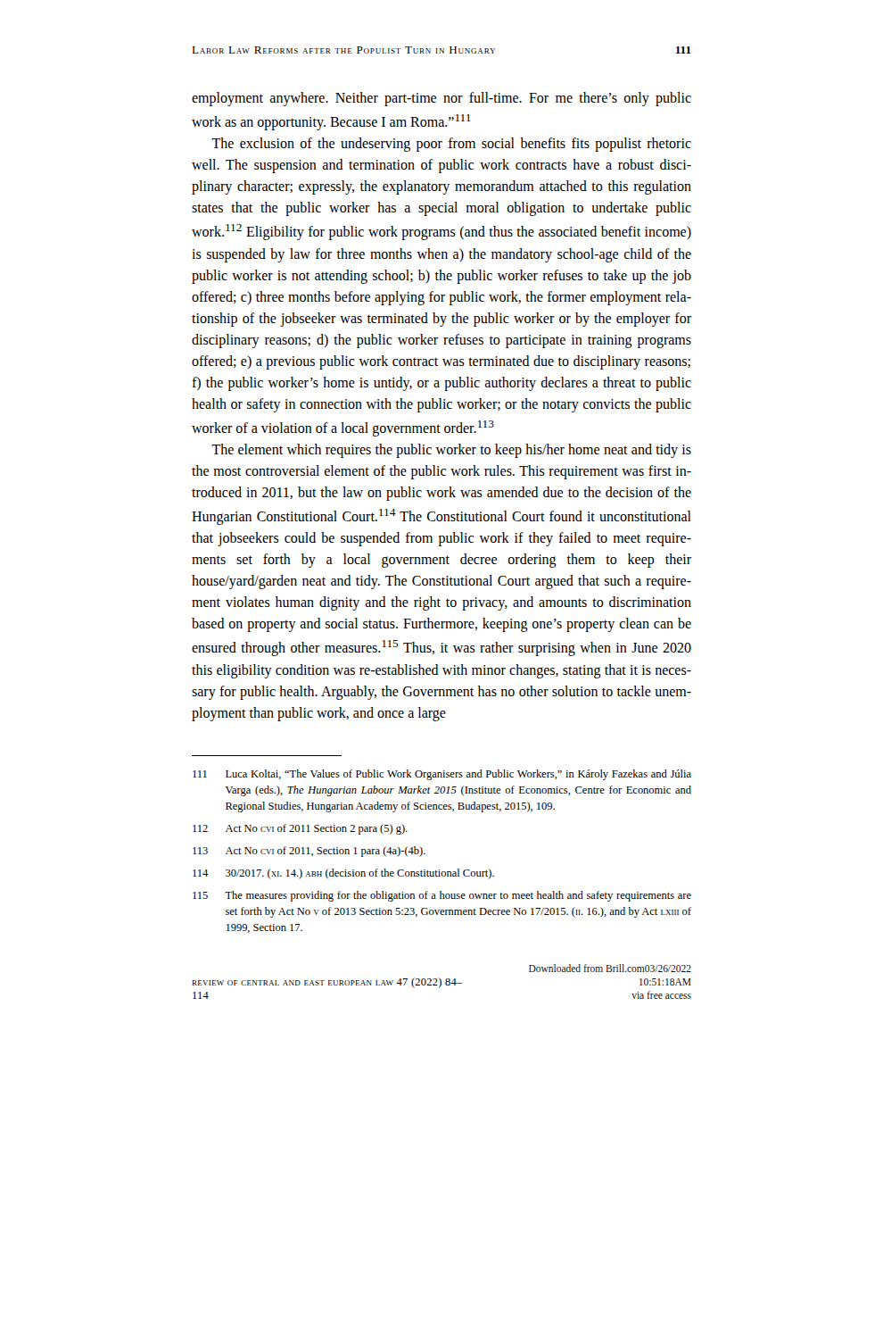Labor Law Reforms after the Populist Turn in Hungary 111
employment anywhere. Neither part-time nor full-time. For me there’s only public work as an opportunity. Because I am Roma.”111
The exclusion of the undeserving poor from social benefits fits populist rhetoric well. The suspension and termination of public work contracts have a robust disciplinary character; expressly, the explanatory memorandum attached to this regulation states that the public worker has a special moral obligation to undertake public work.112 Eligibility for public work programs (and thus the associated benefit income) is suspended by law for three months when a) the mandatory school-age child of the public worker is not attending school; b) the public worker refuses to take up the job offered; c) three months before applying for public work, the former employment relationship of the jobseeker was terminated by the public worker or by the employer for disciplinary reasons; d) the public worker refuses to participate in training programs offered; e) a previous public work contract was terminated due to disciplinary reasons; f) the public worker’s home is untidy, or a public authority declares a threat to public health or safety in connection with the public worker; or the notary convicts the public worker of a violation of a local government order.113
The element which requires the public worker to keep his/her home neat and tidy is the most controversial element of the public work rules. This requirement was first introduced in 2011, but the law on public work was amended due to the decision of the Hungarian Constitutional Court.114 The Constitutional Court found it unconstitutional that jobseekers could be suspended from public work if they failed to meet requirements set forth by a local government decree ordering them to keep their house/yard/garden neat and tidy. The Constitutional Court argued that such a requirement violates human dignity and the right to privacy, and amounts to discrimination based on property and social status. Furthermore, keeping one’s property clean can be ensured through other measures.115 Thus, it was rather surprising when in June 2020 this eligibility condition was re-established with minor changes, stating that it is necessary for public health. Arguably, the Government has no other solution to tackle unemployment than public work, and once a large
111 Luca Koltai, “The Values of Public Work Organisers and Public Workers,” in Károly Fazekas and Júlia Varga (eds.), The Hungarian Labour Market 2015 (Institute of Economics, Centre for Economic and Regional Studies, Hungarian Academy of Sciences, Budapest, 2015), 109.
112 Act No cvi of 2011 Section 2 para (5) g).
113 Act No cvi of 2011, Section 1 para (4a)-(4b).
114 30/2017. (xi. 14.) abh (decision of the Constitutional Court).
115 The measures providing for the obligation of a house owner to meet health and safety requirements are set forth by Act No v of 2013 Section 5:23, Government Decree No 17/2015. (ii. 16.), and by Act lxiii of 1999, Section 17.
review of central and east european law 47 (2022) 84–114 Downloaded from Brill.com03/26/2022 10:51:18AM via free access